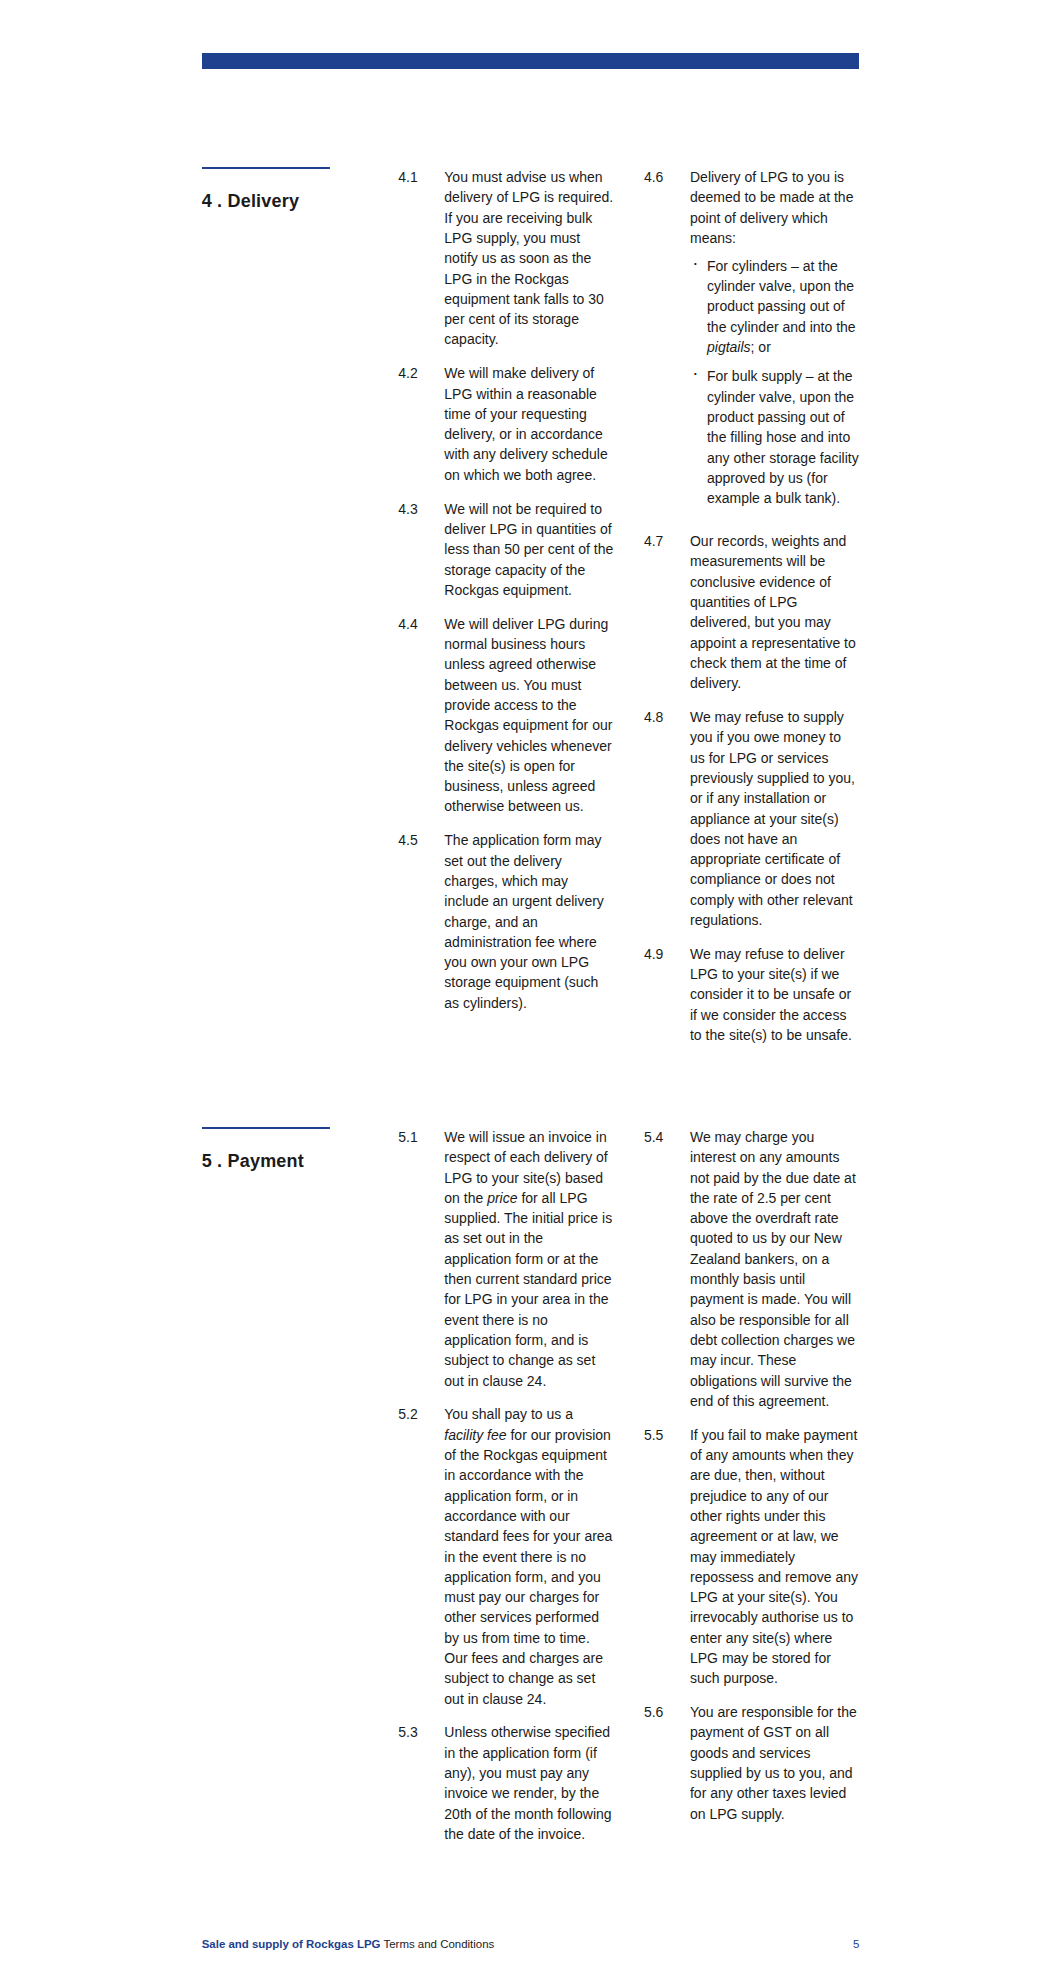4 . Delivery
4.1 You must advise us when delivery of LPG is required. If you are receiving bulk LPG supply, you must notify us as soon as the LPG in the Rockgas equipment tank falls to 30 per cent of its storage capacity.
4.2 We will make delivery of LPG within a reasonable time of your requesting delivery, or in accordance with any delivery schedule on which we both agree.
4.3 We will not be required to deliver LPG in quantities of less than 50 per cent of the storage capacity of the Rockgas equipment.
4.4 We will deliver LPG during normal business hours unless agreed otherwise between us. You must provide access to the Rockgas equipment for our delivery vehicles whenever the site(s) is open for business, unless agreed otherwise between us.
4.5 The application form may set out the delivery charges, which may include an urgent delivery charge, and an administration fee where you own your own LPG storage equipment (such as cylinders).
4.6 Delivery of LPG to you is deemed to be made at the point of delivery which means:
For cylinders – at the cylinder valve, upon the product passing out of the cylinder and into the pigtails; or
For bulk supply – at the cylinder valve, upon the product passing out of the filling hose and into any other storage facility approved by us (for example a bulk tank).
4.7 Our records, weights and measurements will be conclusive evidence of quantities of LPG delivered, but you may appoint a representative to check them at the time of delivery.
4.8 We may refuse to supply you if you owe money to us for LPG or services previously supplied to you, or if any installation or appliance at your site(s) does not have an appropriate certificate of compliance or does not comply with other relevant regulations.
4.9 We may refuse to deliver LPG to your site(s) if we consider it to be unsafe or if we consider the access to the site(s) to be unsafe.
5 . Payment
5.1 We will issue an invoice in respect of each delivery of LPG to your site(s) based on the price for all LPG supplied. The initial price is as set out in the application form or at the then current standard price for LPG in your area in the event there is no application form, and is subject to change as set out in clause 24.
5.2 You shall pay to us a facility fee for our provision of the Rockgas equipment in accordance with the application form, or in accordance with our standard fees for your area in the event there is no application form, and you must pay our charges for other services performed by us from time to time. Our fees and charges are subject to change as set out in clause 24.
5.3 Unless otherwise specified in the application form (if any), you must pay any invoice we render, by the 20th of the month following the date of the invoice.
5.4 We may charge you interest on any amounts not paid by the due date at the rate of 2.5 per cent above the overdraft rate quoted to us by our New Zealand bankers, on a monthly basis until payment is made. You will also be responsible for all debt collection charges we may incur. These obligations will survive the end of this agreement.
5.5 If you fail to make payment of any amounts when they are due, then, without prejudice to any of our other rights under this agreement or at law, we may immediately repossess and remove any LPG at your site(s). You irrevocably authorise us to enter any site(s) where LPG may be stored for such purpose.
5.6 You are responsible for the payment of GST on all goods and services supplied by us to you, and for any other taxes levied on LPG supply.
Sale and supply of Rockgas LPG Terms and Conditions
5